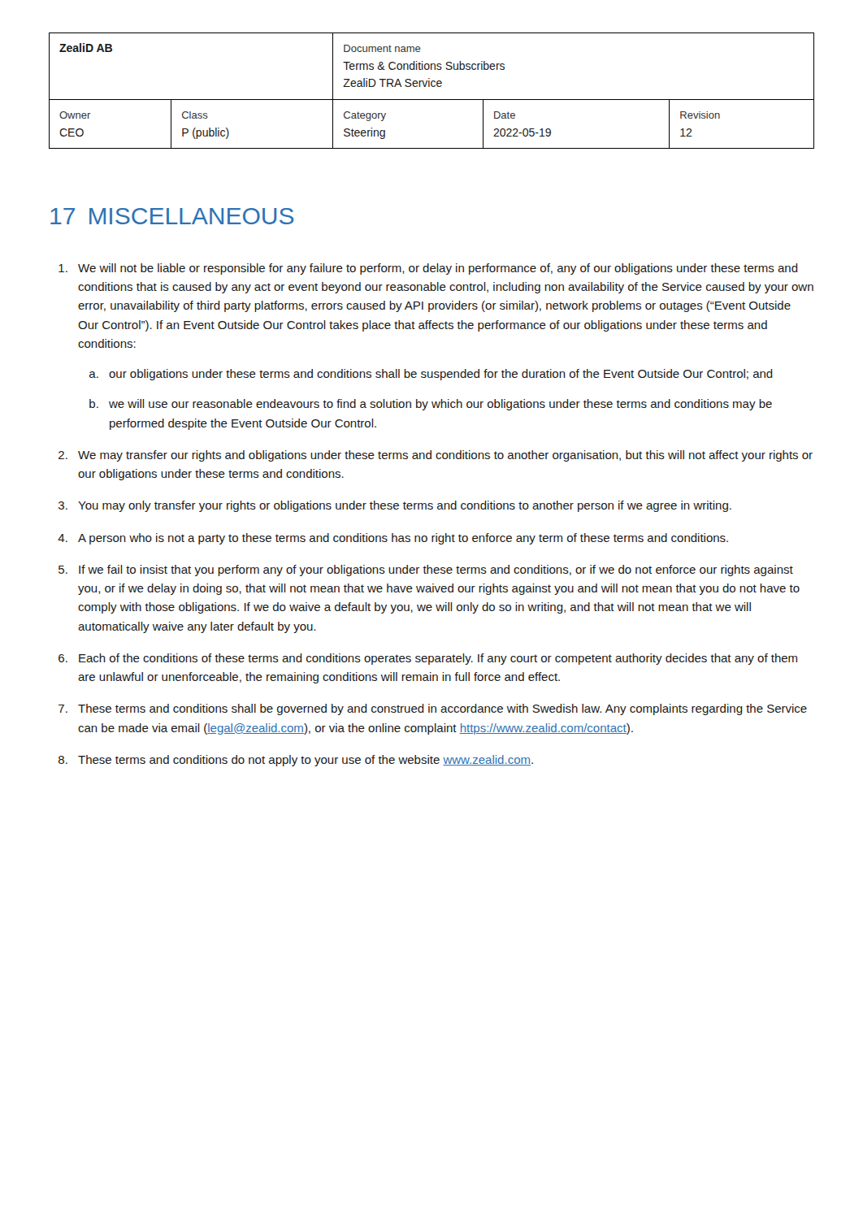| ZealiD AB | Document name Terms & Conditions Subscribers ZealiD TRA Service |
| Owner CEO | Class P (public) | Category Steering | Date 2022-05-19 | Revision 12 |
17 MISCELLANEOUS
We will not be liable or responsible for any failure to perform, or delay in performance of, any of our obligations under these terms and conditions that is caused by any act or event beyond our reasonable control, including non availability of the Service caused by your own error, unavailability of third party platforms, errors caused by API providers (or similar), network problems or outages (“Event Outside Our Control”). If an Event Outside Our Control takes place that affects the performance of our obligations under these terms and conditions:
our obligations under these terms and conditions shall be suspended for the duration of the Event Outside Our Control; and
we will use our reasonable endeavours to find a solution by which our obligations under these terms and conditions may be performed despite the Event Outside Our Control.
We may transfer our rights and obligations under these terms and conditions to another organisation, but this will not affect your rights or our obligations under these terms and conditions.
You may only transfer your rights or obligations under these terms and conditions to another person if we agree in writing.
A person who is not a party to these terms and conditions has no right to enforce any term of these terms and conditions.
If we fail to insist that you perform any of your obligations under these terms and conditions, or if we do not enforce our rights against you, or if we delay in doing so, that will not mean that we have waived our rights against you and will not mean that you do not have to comply with those obligations. If we do waive a default by you, we will only do so in writing, and that will not mean that we will automatically waive any later default by you.
Each of the conditions of these terms and conditions operates separately. If any court or competent authority decides that any of them are unlawful or unenforceable, the remaining conditions will remain in full force and effect.
These terms and conditions shall be governed by and construed in accordance with Swedish law. Any complaints regarding the Service can be made via email (legal@zealid.com), or via the online complaint https://www.zealid.com/contact).
These terms and conditions do not apply to your use of the website www.zealid.com.